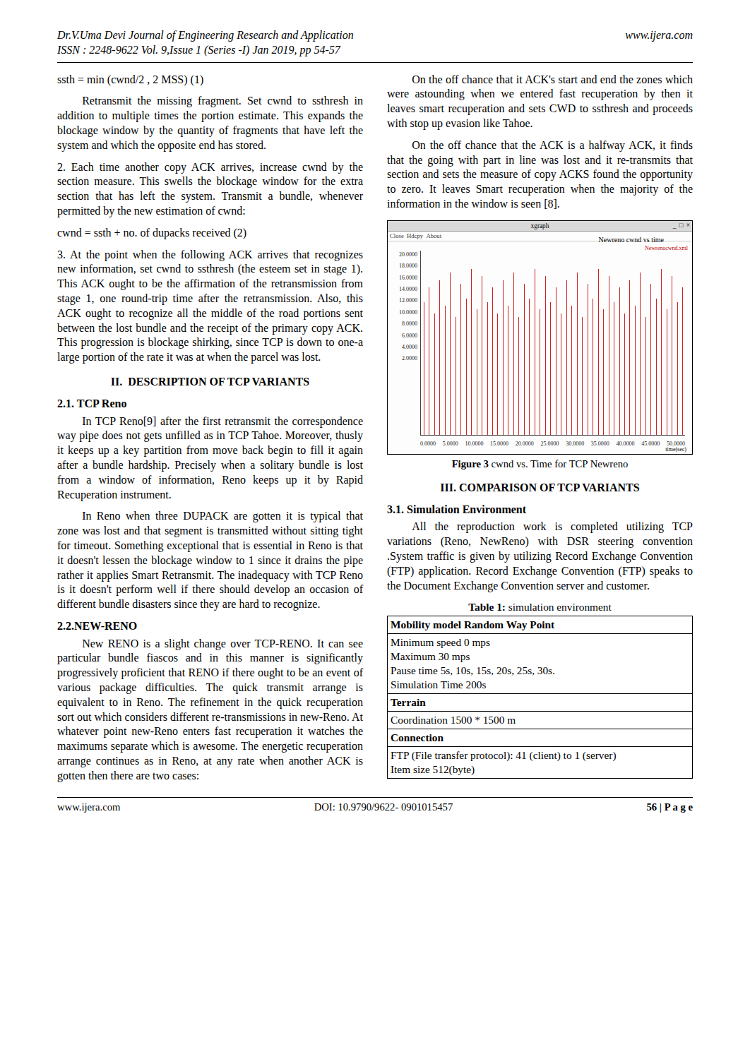Dr.V.Uma Devi Journal of Engineering Research and Application www.ijera.com
ISSN : 2248-9622 Vol. 9,Issue 1 (Series -I) Jan 2019, pp 54-57
ssth = min (cwnd/2 , 2 MSS) (1)
Retransmit the missing fragment. Set cwnd to ssthresh in addition to multiple times the portion estimate. This expands the blockage window by the quantity of fragments that have left the system and which the opposite end has stored.
2. Each time another copy ACK arrives, increase cwnd by the section measure. This swells the blockage window for the extra section that has left the system. Transmit a bundle, whenever permitted by the new estimation of cwnd:
cwnd = ssth + no. of dupacks received (2)
3. At the point when the following ACK arrives that recognizes new information, set cwnd to ssthresh (the esteem set in stage 1). This ACK ought to be the affirmation of the retransmission from stage 1, one round-trip time after the retransmission. Also, this ACK ought to recognize all the middle of the road portions sent between the lost bundle and the receipt of the primary copy ACK. This progression is blockage shirking, since TCP is down to one-a large portion of the rate it was at when the parcel was lost.
II. DESCRIPTION OF TCP VARIANTS
2.1. TCP Reno
In TCP Reno[9] after the first retransmit the correspondence way pipe does not gets unfilled as in TCP Tahoe. Moreover, thusly it keeps up a key partition from move back begin to fill it again after a bundle hardship. Precisely when a solitary bundle is lost from a window of information, Reno keeps up it by Rapid Recuperation instrument.
In Reno when three DUPACK are gotten it is typical that zone was lost and that segment is transmitted without sitting tight for timeout. Something exceptional that is essential in Reno is that it doesn't lessen the blockage window to 1 since it drains the pipe rather it applies Smart Retransmit. The inadequacy with TCP Reno is it doesn't perform well if there should develop an occasion of different bundle disasters since they are hard to recognize.
2.2.NEW-RENO
New RENO is a slight change over TCP-RENO. It can see particular bundle fiascos and in this manner is significantly progressively proficient that RENO if there ought to be an event of various package difficulties. The quick transmit arrange is equivalent to in Reno. The refinement in the quick recuperation sort out which considers different re-transmissions in new-Reno. At whatever point new-Reno enters fast recuperation it watches the maximums separate which is awesome. The energetic recuperation arrange continues as in Reno, at any rate when another ACK is gotten then there are two cases:
On the off chance that it ACK's start and end the zones which were astounding when we entered fast recuperation by then it leaves smart recuperation and sets CWD to ssthresh and proceeds with stop up evasion like Tahoe.
On the off chance that the ACK is a halfway ACK, it finds that the going with part in line was lost and it re-transmits that section and sets the measure of copy ACKS found the opportunity to zero. It leaves Smart recuperation when the majority of the information in the window is seen [8].
xgraph _ □ ×
Close Hdcpy About
Newreno cwnd vs time
Newrenocwnd.xml
20.0000
18.0000
16.0000
14.0000
12.0000
10.0000
8.0000
6.0000
4.0000
2.0000
0.0000 5.0000 10.0000 15.0000 20.0000 25.0000 30.0000 35.0000 40.0000 45.0000 50.0000
time(sec)
Figure 3 cwnd vs. Time for TCP Newreno
III. COMPARISON OF TCP VARIANTS
3.1. Simulation Environment
All the reproduction work is completed utilizing TCP variations (Reno, NewReno) with DSR steering convention .System traffic is given by utilizing Record Exchange Convention (FTP) application. Record Exchange Convention (FTP) speaks to the Document Exchange Convention server and customer.
Table 1: simulation environment
| Mobility model Random Way Point |
| Minimum speed 0 mps Maximum 30 mps Pause time 5s, 10s, 15s, 20s, 25s, 30s. Simulation Time 200s |
| Terrain |
| Coordination 1500 * 1500 m |
| Connection |
| FTP (File transfer protocol): 41 (client) to 1 (server) Item size 512(byte) |
www.ijera.com DOI: 10.9790/9622- 0901015457 56 | P a g e